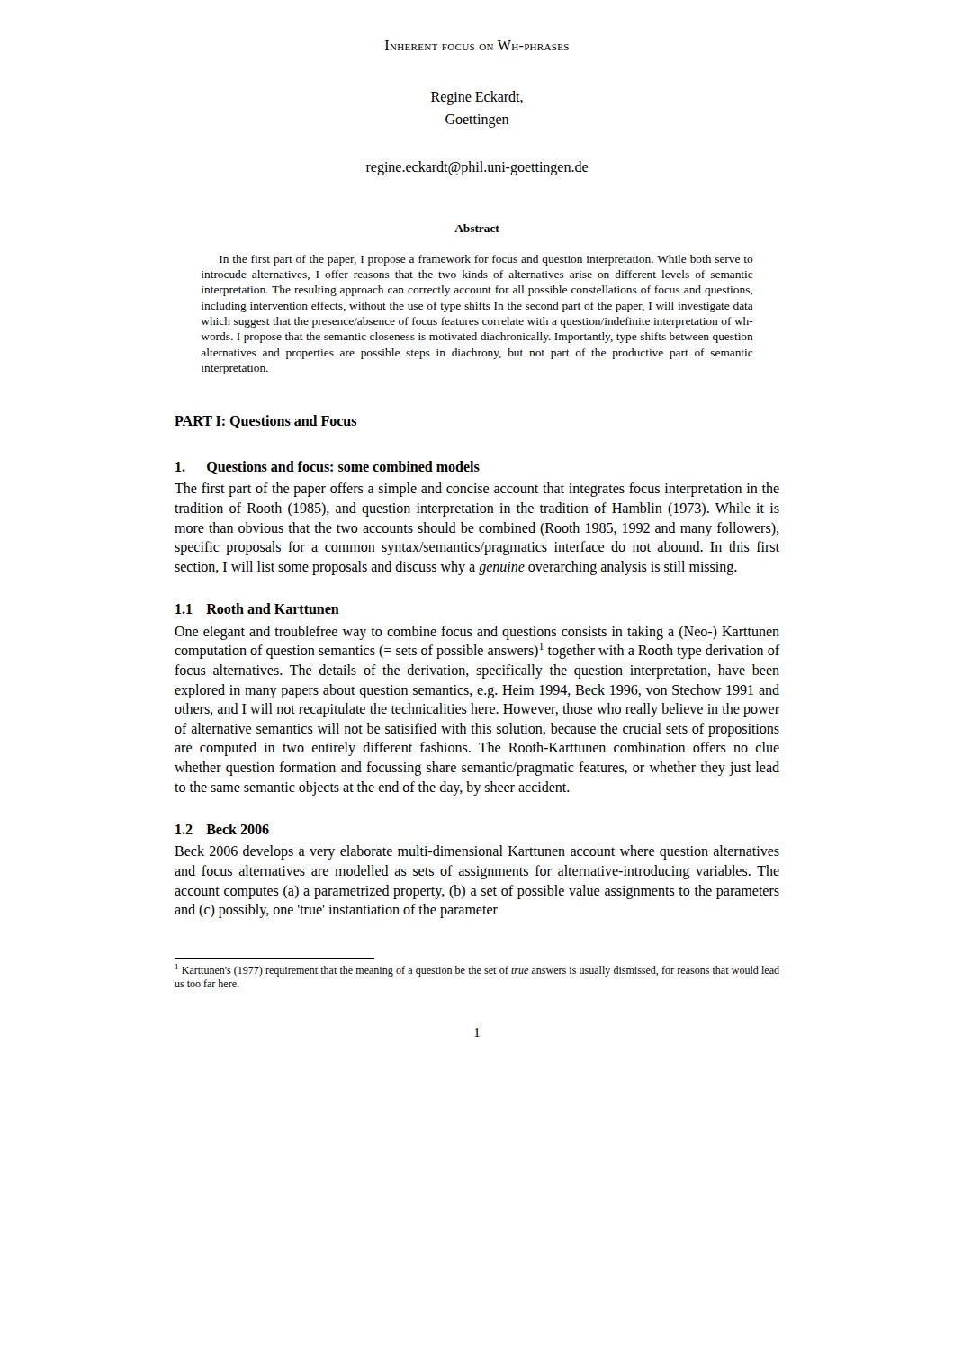Inherent focus on Wh-phrases
Regine Eckardt,
Goettingen
regine.eckardt@phil.uni-goettingen.de
Abstract
In the first part of the paper, I propose a framework for focus and question interpretation. While both serve to introcude alternatives, I offer reasons that the two kinds of alternatives arise on different levels of semantic interpretation. The resulting approach can correctly account for all possible constellations of focus and questions, including intervention effects, without the use of type shifts In the second part of the paper, I will investigate data which suggest that the presence/absence of focus features correlate with a question/indefinite interpretation of wh-words. I propose that the semantic closeness is motivated diachronically. Importantly, type shifts between question alternatives and properties are possible steps in diachrony, but not part of the productive part of semantic interpretation.
PART I: Questions and Focus
1. Questions and focus: some combined models
The first part of the paper offers a simple and concise account that integrates focus interpretation in the tradition of Rooth (1985), and question interpretation in the tradition of Hamblin (1973). While it is more than obvious that the two accounts should be combined (Rooth 1985, 1992 and many followers), specific proposals for a common syntax/semantics/pragmatics interface do not abound. In this first section, I will list some proposals and discuss why a genuine overarching analysis is still missing.
1.1 Rooth and Karttunen
One elegant and troublefree way to combine focus and questions consists in taking a (Neo-) Karttunen computation of question semantics (= sets of possible answers)1 together with a Rooth type derivation of focus alternatives. The details of the derivation, specifically the question interpretation, have been explored in many papers about question semantics, e.g. Heim 1994, Beck 1996, von Stechow 1991 and others, and I will not recapitulate the technicalities here. However, those who really believe in the power of alternative semantics will not be satisified with this solution, because the crucial sets of propositions are computed in two entirely different fashions. The Rooth-Karttunen combination offers no clue whether question formation and focussing share semantic/pragmatic features, or whether they just lead to the same semantic objects at the end of the day, by sheer accident.
1.2 Beck 2006
Beck 2006 develops a very elaborate multi-dimensional Karttunen account where question alternatives and focus alternatives are modelled as sets of assignments for alternative-introducing variables. The account computes (a) a parametrized property, (b) a set of possible value assignments to the parameters and (c) possibly, one 'true' instantiation of the parameter
1 Karttunen's (1977) requirement that the meaning of a question be the set of true answers is usually dismissed, for reasons that would lead us too far here.
1